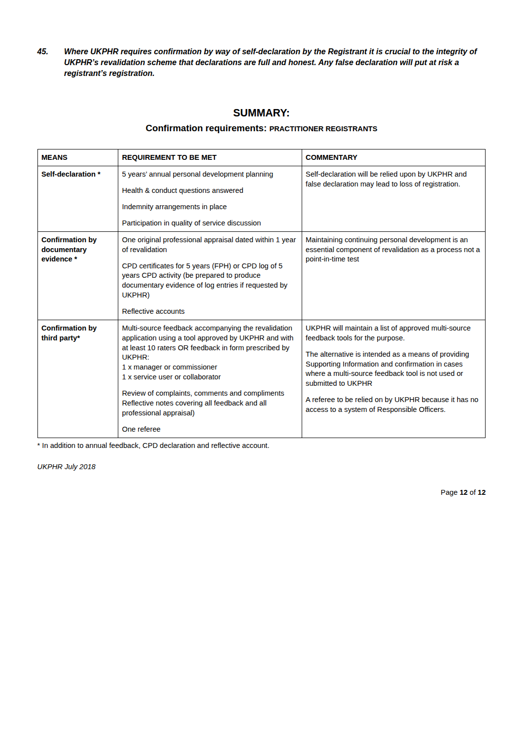45.
Where UKPHR requires confirmation by way of self-declaration by the Registrant it is crucial to the integrity of UKPHR’s revalidation scheme that declarations are full and honest. Any false declaration will put at risk a registrant’s registration.
SUMMARY:
Confirmation requirements: PRACTITIONER REGISTRANTS
| MEANS | REQUIREMENT TO BE MET | COMMENTARY |
| --- | --- | --- |
| Self-declaration * | 5 years’ annual personal development planning Health & conduct questions answered Indemnity arrangements in place Participation in quality of service discussion | Self-declaration will be relied upon by UKPHR and false declaration may lead to loss of registration. |
| Confirmation by documentary evidence * | One original professional appraisal dated within 1 year of revalidation CPD certificates for 5 years (FPH) or CPD log of 5 years CPD activity (be prepared to produce documentary evidence of log entries if requested by UKPHR) Reflective accounts | Maintaining continuing personal development is an essential component of revalidation as a process not a point-in-time test |
| Confirmation by third party* | Multi-source feedback accompanying the revalidation application using a tool approved by UKPHR and with at least 10 raters OR feedback in form prescribed by UKPHR: 1 x manager or commissioner 1 x service user or collaborator Review of complaints, comments and compliments Reflective notes covering all feedback and all professional appraisal) One referee | UKPHR will maintain a list of approved multi-source feedback tools for the purpose. The alternative is intended as a means of providing Supporting Information and confirmation in cases where a multi-source feedback tool is not used or submitted to UKPHR A referee to be relied on by UKPHR because it has no access to a system of Responsible Officers. |
* In addition to annual feedback, CPD declaration and reflective account.
UKPHR July 2018
Page 12 of 12